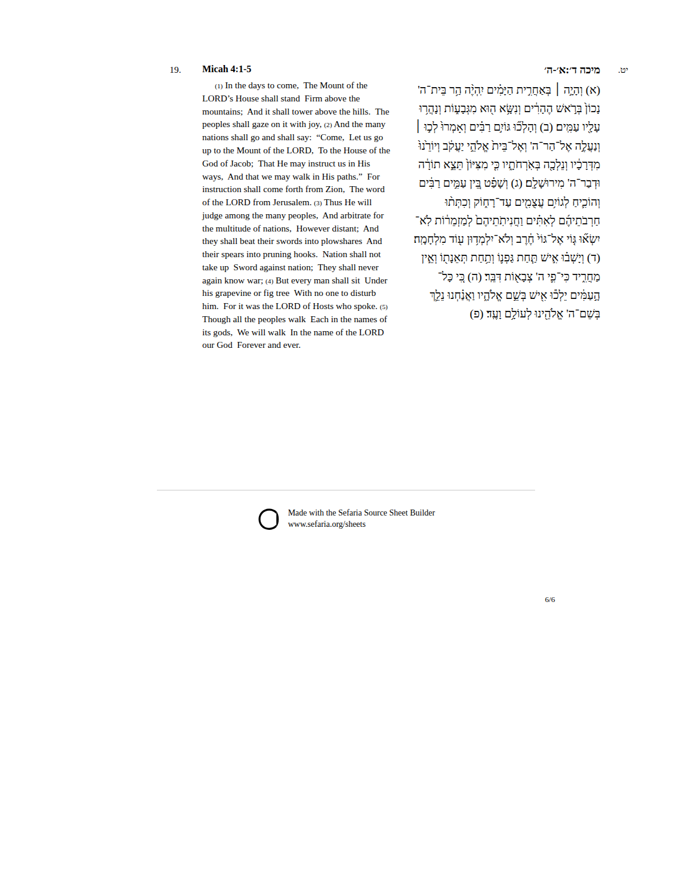19.
Micah 4:1-5
(1) In the days to come, The Mount of the LORD’s House shall stand Firm above the mountains; And it shall tower above the hills. The peoples shall gaze on it with joy, (2) And the many nations shall go and shall say: “Come, Let us go up to the Mount of the LORD, To the House of the God of Jacob; That He may instruct us in His ways, And that we may walk in His paths.” For instruction shall come forth from Zion, The word of the LORD from Jerusalem. (3) Thus He will judge among the many peoples, And arbitrate for the multitude of nations, However distant; And they shall beat their swords into plowshares And their spears into pruning hooks. Nation shall not take up Sword against nation; They shall never again know war; (4) But every man shall sit Under his grapevine or fig tree With no one to disturb him. For it was the LORD of Hosts who spoke. (5) Though all the peoples walk Each in the names of its gods, We will walk In the name of the LORD our God Forever and ever.
מיכה ד׳:א׳-ה׳
(א) וְהָיָ֣ה ׀ בְּאַחֲרִ֣ית הַיָּמִ֗ים יִֽהְיֶ֨ה הַ֥ר בֵּית־ה' נָכוֹן֙ בְּרֹ֣אשׁ הֶהָרִ֔ים וְנִשָּׂ֥א ה֖וּא מִגְּבָע֑וֹת וְנָהֲר֥וּ עָלָ֖יו עַמִּֽים׃ (ב) וְהָלְכ֞וּ גּוֹיִ֣ם רַבִּ֗ים וְאָמְרוּ֙ לְכ֣וּ ׀ וְנַעֲלֶ֣ה אֶל־הַר־ה' וְאֶל־בֵּית֙ אֱלֹהֵ֣י יַעֲקֹ֔ב וְיוֹרֵ֙נוּ֙ מִדְּרָכָ֔יו וְנֵלְכָ֖ה בְּאֹֽרְחֹתָ֑יו כִּ֤י מִצִּיּוֹן֙ תֵּצֵ֣א תוֹרָ֔ה וּדְבַר־ה' מִירוּשָׁלָֽ͏ִם׃ (ג) וְשָׁפַ֗ט בֵּ֚ין עַמִּ֣ים רַבִּ֔ים וְהוֹכִ֛יחַ לְגוֹיִ֥ם עֲצֻמִ֖ים עַד־רָח֑וֹק וְכִתְּת֨וּ חַרְבֹתֵיהֶ֜ם לְאִתִּ֗ים וַחֲנִיתֹֽתֵיהֶם֙ לְמַזְמֵר֔וֹת לֹֽא־יִשְׂא֞וּ גּ֤וֹי אֶל־גּוֹי֙ חֶ֔רֶב וְלֹא־יִלְמְד֥וּן ע֖וֹד מִלְחָמָֽה׃ (ד) וְיָשְׁב֗וּ אִ֣ישׁ תַּ֧חַת גַּפְנ֛וֹ וְתַ֥חַת תְּאֵנָת֖וֹ וְאֵ֣ין מַחֲרִ֑יד כִּי־פִ֛י ה' צְבָא֖וֹת דִּבֵּֽר׃ (ה) כִּ֚י כָּל־הָ֣עַמִּ֔ים יֵלְכ֕וּ אִ֖ישׁ בְּשֵׁ֣ם אֱלֹהָ֑יו וַאֲנַ֗חְנוּ נֵלֵ֛ךְ בְּשֵׁם־ה' אֱלֹהֵ֖ינוּ לְעוֹלָ֥ם וָעֶֽד׃ (פ)
יט.
Made with the Sefaria Source Sheet Builder
www.sefaria.org/sheets
6/6